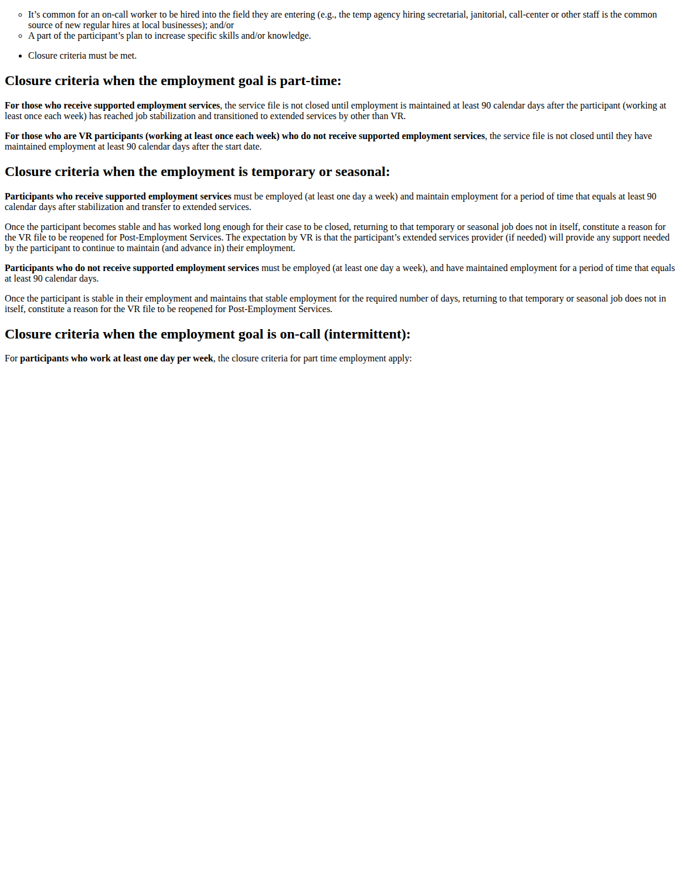It’s common for an on-call worker to be hired into the field they are entering (e.g., the temp agency hiring secretarial, janitorial, call-center or other staff is the common source of new regular hires at local businesses); and/or
A part of the participant’s plan to increase specific skills and/or knowledge.
Closure criteria must be met.
Closure criteria when the employment goal is part-time:
For those who receive supported employment services, the service file is not closed until employment is maintained at least 90 calendar days after the participant (working at least once each week) has reached job stabilization and transitioned to extended services by other than VR.
For those who are VR participants (working at least once each week) who do not receive supported employment services, the service file is not closed until they have maintained employment at least 90 calendar days after the start date.
Closure criteria when the employment is temporary or seasonal:
Participants who receive supported employment services must be employed (at least one day a week) and maintain employment for a period of time that equals at least 90 calendar days after stabilization and transfer to extended services.
Once the participant becomes stable and has worked long enough for their case to be closed, returning to that temporary or seasonal job does not in itself, constitute a reason for the VR file to be reopened for Post-Employment Services. The expectation by VR is that the participant’s extended services provider (if needed) will provide any support needed by the participant to continue to maintain (and advance in) their employment.
Participants who do not receive supported employment services must be employed (at least one day a week), and have maintained employment for a period of time that equals at least 90 calendar days.
Once the participant is stable in their employment and maintains that stable employment for the required number of days, returning to that temporary or seasonal job does not in itself, constitute a reason for the VR file to be reopened for Post-Employment Services.
Closure criteria when the employment goal is on-call (intermittent):
For participants who work at least one day per week, the closure criteria for part time employment apply: